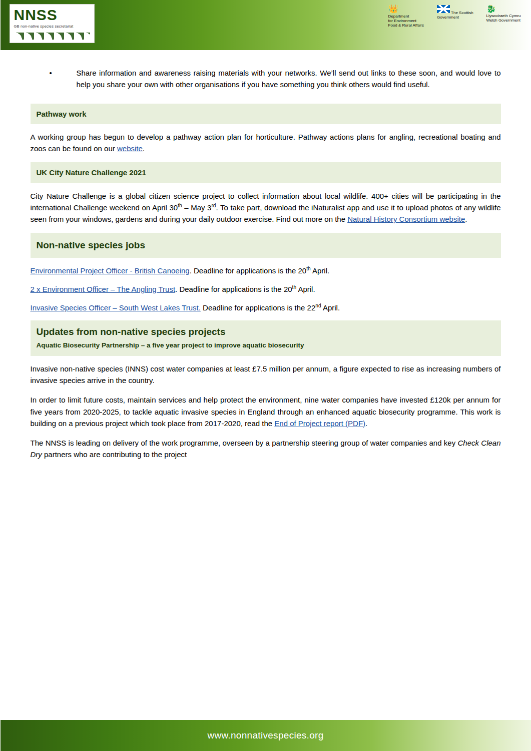NNSS
GB non-native species secretariat
👑
Department
for Environment
Food & Rural Affairs
The Scottish
Government
🐉
Llywodraeth Cymru
Welsh Government
Share information and awareness raising materials with your networks. We’ll send out links to these soon, and would love to help you share your own with other organisations if you have something you think others would find useful.
Pathway work
A working group has begun to develop a pathway action plan for horticulture. Pathway actions plans for angling, recreational boating and zoos can be found on our website.
UK City Nature Challenge 2021
City Nature Challenge is a global citizen science project to collect information about local wildlife. 400+ cities will be participating in the international Challenge weekend on April 30th – May 3rd. To take part, download the iNaturalist app and use it to upload photos of any wildlife seen from your windows, gardens and during your daily outdoor exercise. Find out more on the Natural History Consortium website.
Non-native species jobs
Environmental Project Officer - British Canoeing. Deadline for applications is the 20th April.
2 x Environment Officer – The Angling Trust. Deadline for applications is the 20th April.
Invasive Species Officer – South West Lakes Trust. Deadline for applications is the 22nd April.
Updates from non-native species projects
Aquatic Biosecurity Partnership – a five year project to improve aquatic biosecurity
Invasive non-native species (INNS) cost water companies at least £7.5 million per annum, a figure expected to rise as increasing numbers of invasive species arrive in the country.
In order to limit future costs, maintain services and help protect the environment, nine water companies have invested £120k per annum for five years from 2020-2025, to tackle aquatic invasive species in England through an enhanced aquatic biosecurity programme. This work is building on a previous project which took place from 2017-2020, read the End of Project report (PDF).
The NNSS is leading on delivery of the work programme, overseen by a partnership steering group of water companies and key Check Clean Dry partners who are contributing to the project
www.nonnativespecies.org